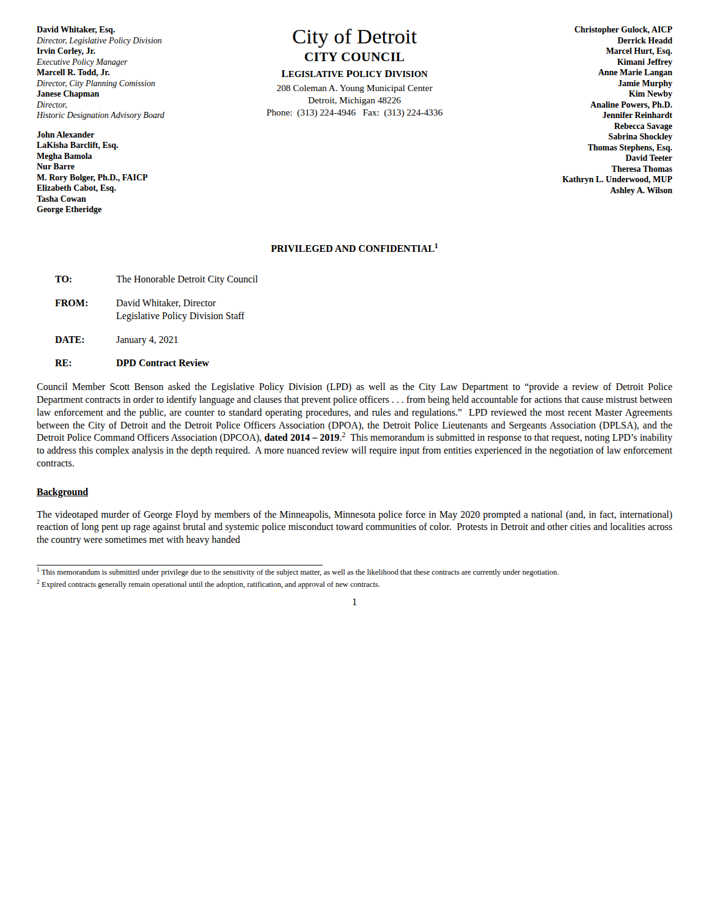David Whitaker, Esq.
Director, Legislative Policy Division
Irvin Corley, Jr.
Executive Policy Manager
Marcell R. Todd, Jr.
Director, City Planning Comission
Janese Chapman
Director,
Historic Designation Advisory Board
John Alexander
LaKisha Barclift, Esq.
Megha Bamola
Nur Barre
M. Rory Bolger, Ph.D., FAICP
Elizabeth Cabot, Esq.
Tasha Cowan
George Etheridge
City of Detroit
CITY COUNCIL
LEGISLATIVE POLICY DIVISION
208 Coleman A. Young Municipal Center
Detroit, Michigan 48226
Phone: (313) 224-4946 Fax: (313) 224-4336
Christopher Gulock, AICP
Derrick Headd
Marcel Hurt, Esq.
Kimani Jeffrey
Anne Marie Langan
Jamie Murphy
Kim Newby
Analine Powers, Ph.D.
Jennifer Reinhardt
Rebecca Savage
Sabrina Shockley
Thomas Stephens, Esq.
David Teeter
Theresa Thomas
Kathryn L. Underwood, MUP
Ashley A. Wilson
PRIVILEGED AND CONFIDENTIAL1
TO:
The Honorable Detroit City Council
FROM:
David Whitaker, Director Legislative Policy Division Staff
DATE:
January 4, 2021
RE:
DPD Contract Review
Council Member Scott Benson asked the Legislative Policy Division (LPD) as well as the City Law Department to “provide a review of Detroit Police Department contracts in order to identify language and clauses that prevent police officers . . . from being held accountable for actions that cause mistrust between law enforcement and the public, are counter to standard operating procedures, and rules and regulations.” LPD reviewed the most recent Master Agreements between the City of Detroit and the Detroit Police Officers Association (DPOA), the Detroit Police Lieutenants and Sergeants Association (DPLSA), and the Detroit Police Command Officers Association (DPCOA), dated 2014 – 2019.2 This memorandum is submitted in response to that request, noting LPD’s inability to address this complex analysis in the depth required. A more nuanced review will require input from entities experienced in the negotiation of law enforcement contracts.
Background
The videotaped murder of George Floyd by members of the Minneapolis, Minnesota police force in May 2020 prompted a national (and, in fact, international) reaction of long pent up rage against brutal and systemic police misconduct toward communities of color. Protests in Detroit and other cities and localities across the country were sometimes met with heavy handed
1 This memorandum is submitted under privilege due to the sensitivity of the subject matter, as well as the likelihood that these contracts are currently under negotiation.
2 Expired contracts generally remain operational until the adoption, ratification, and approval of new contracts.
1